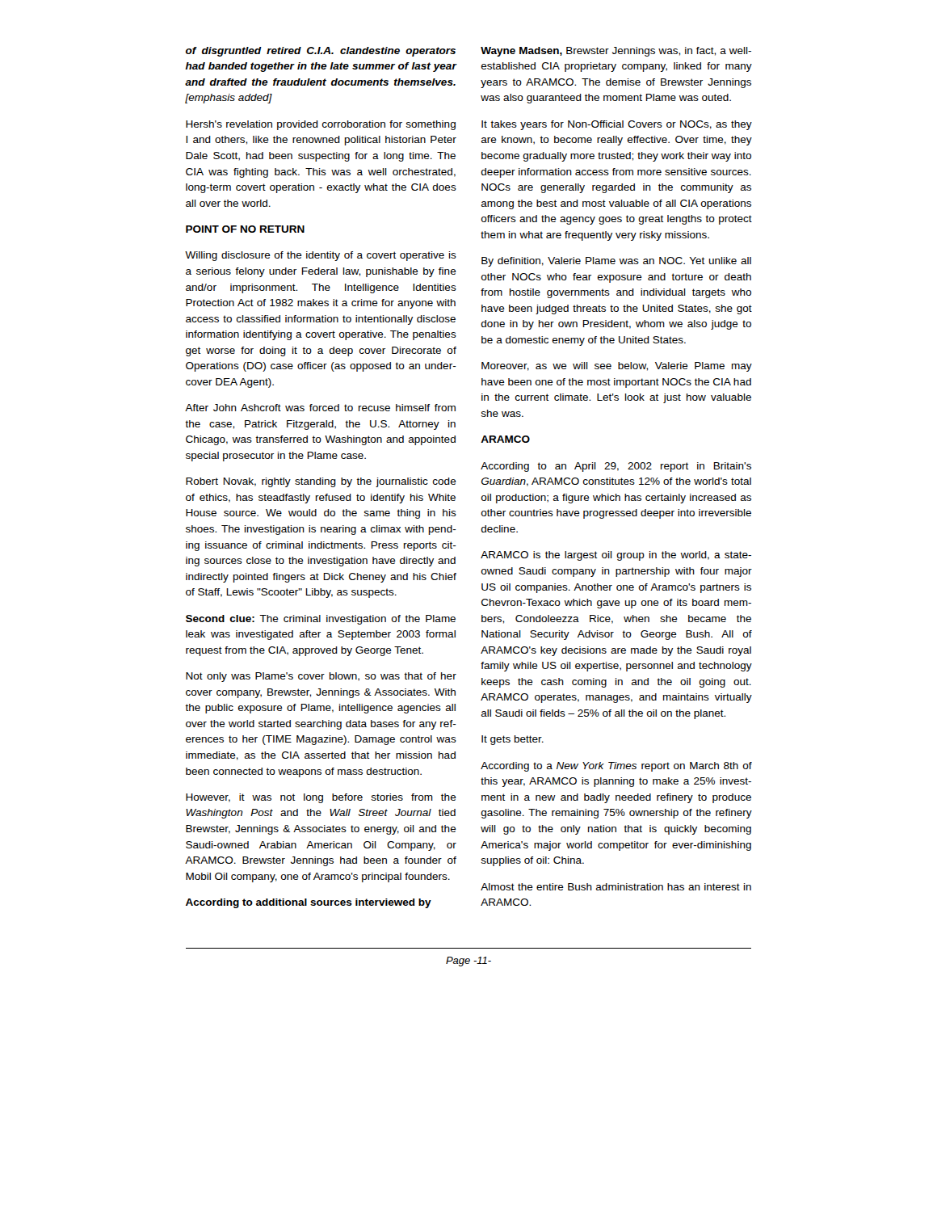of disgruntled retired C.I.A. clandestine operators had banded together in the late summer of last year and drafted the fraudulent documents themselves. [emphasis added]
Hersh's revelation provided corroboration for something I and others, like the renowned political historian Peter Dale Scott, had been suspecting for a long time. The CIA was fighting back. This was a well orchestrated, long-term covert operation - exactly what the CIA does all over the world.
POINT OF NO RETURN
Willing disclosure of the identity of a covert operative is a serious felony under Federal law, punishable by fine and/or imprisonment. The Intelligence Identities Protection Act of 1982 makes it a crime for anyone with access to classified information to intentionally disclose information identifying a covert operative. The penalties get worse for doing it to a deep cover Direcorate of Operations (DO) case officer (as opposed to an undercover DEA Agent).
After John Ashcroft was forced to recuse himself from the case, Patrick Fitzgerald, the U.S. Attorney in Chicago, was transferred to Washington and appointed special prosecutor in the Plame case.
Robert Novak, rightly standing by the journalistic code of ethics, has steadfastly refused to identify his White House source. We would do the same thing in his shoes. The investigation is nearing a climax with pending issuance of criminal indictments. Press reports citing sources close to the investigation have directly and indirectly pointed fingers at Dick Cheney and his Chief of Staff, Lewis "Scooter" Libby, as suspects.
Second clue: The criminal investigation of the Plame leak was investigated after a September 2003 formal request from the CIA, approved by George Tenet.
Not only was Plame's cover blown, so was that of her cover company, Brewster, Jennings & Associates. With the public exposure of Plame, intelligence agencies all over the world started searching data bases for any references to her (TIME Magazine). Damage control was immediate, as the CIA asserted that her mission had been connected to weapons of mass destruction.
However, it was not long before stories from the Washington Post and the Wall Street Journal tied Brewster, Jennings & Associates to energy, oil and the Saudi-owned Arabian American Oil Company, or ARAMCO. Brewster Jennings had been a founder of Mobil Oil company, one of Aramco's principal founders.
According to additional sources interviewed by
Wayne Madsen, Brewster Jennings was, in fact, a well-established CIA proprietary company, linked for many years to ARAMCO. The demise of Brewster Jennings was also guaranteed the moment Plame was outed.
It takes years for Non-Official Covers or NOCs, as they are known, to become really effective. Over time, they become gradually more trusted; they work their way into deeper information access from more sensitive sources. NOCs are generally regarded in the community as among the best and most valuable of all CIA operations officers and the agency goes to great lengths to protect them in what are frequently very risky missions.
By definition, Valerie Plame was an NOC. Yet unlike all other NOCs who fear exposure and torture or death from hostile governments and individual targets who have been judged threats to the United States, she got done in by her own President, whom we also judge to be a domestic enemy of the United States.
Moreover, as we will see below, Valerie Plame may have been one of the most important NOCs the CIA had in the current climate. Let's look at just how valuable she was.
ARAMCO
According to an April 29, 2002 report in Britain's Guardian, ARAMCO constitutes 12% of the world's total oil production; a figure which has certainly increased as other countries have progressed deeper into irreversible decline.
ARAMCO is the largest oil group in the world, a state-owned Saudi company in partnership with four major US oil companies. Another one of Aramco's partners is Chevron-Texaco which gave up one of its board members, Condoleezza Rice, when she became the National Security Advisor to George Bush. All of ARAMCO's key decisions are made by the Saudi royal family while US oil expertise, personnel and technology keeps the cash coming in and the oil going out. ARAMCO operates, manages, and maintains virtually all Saudi oil fields – 25% of all the oil on the planet.
It gets better.
According to a New York Times report on March 8th of this year, ARAMCO is planning to make a 25% investment in a new and badly needed refinery to produce gasoline. The remaining 75% ownership of the refinery will go to the only nation that is quickly becoming America's major world competitor for ever-diminishing supplies of oil: China.
Almost the entire Bush administration has an interest in ARAMCO.
Page -11-